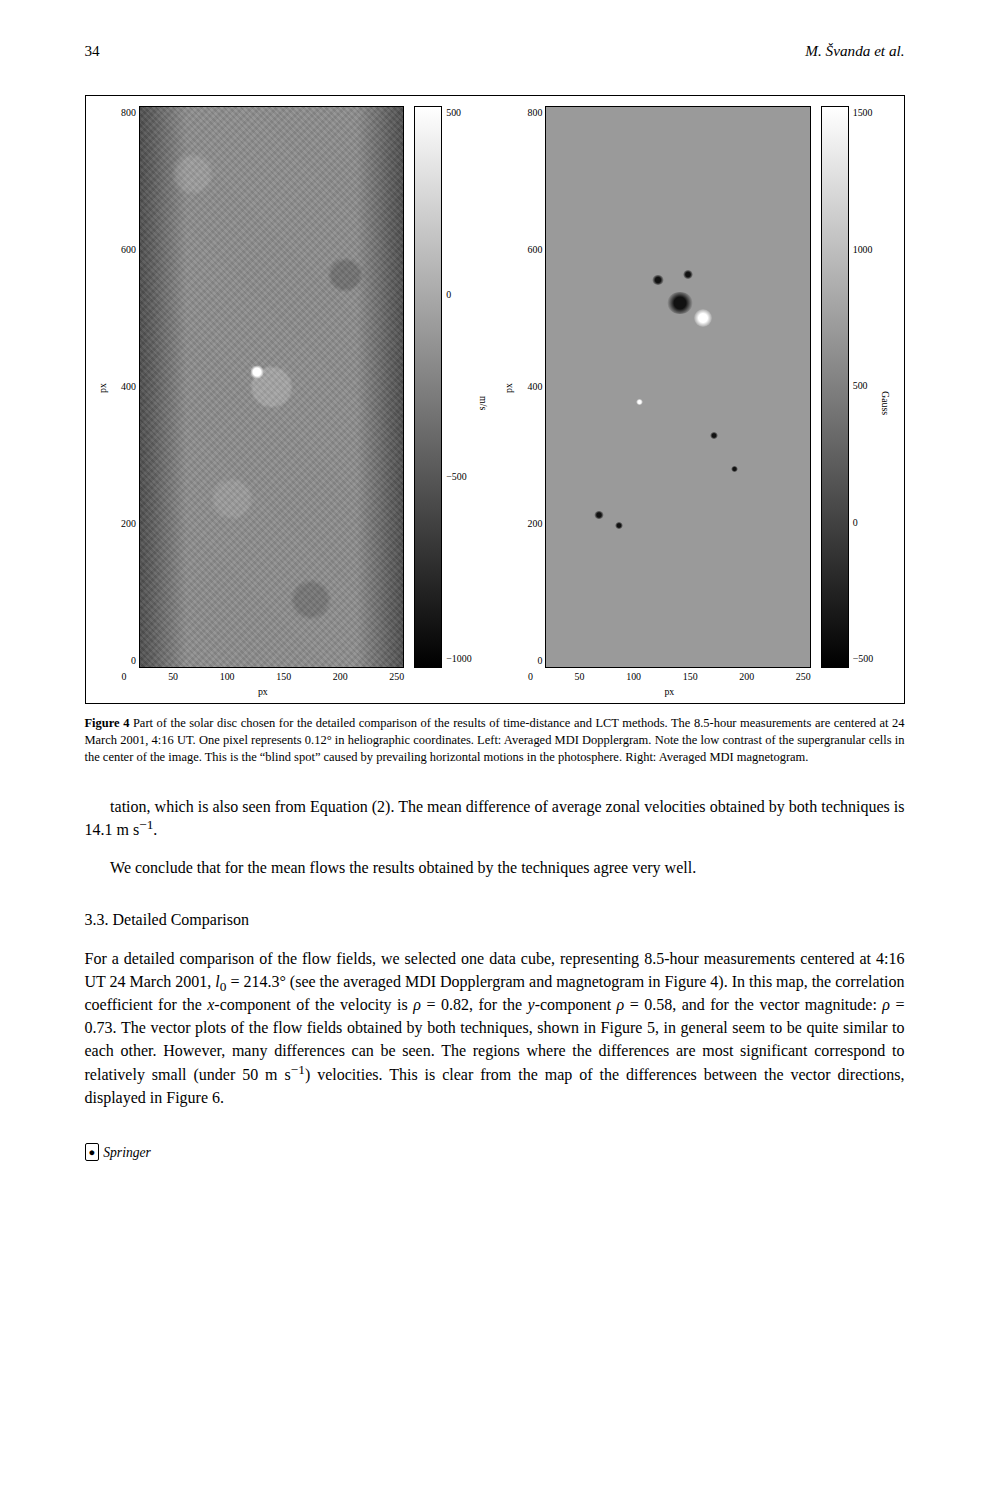34 M. Švanda et al.
px
800 600 400 200 0
050100150200250
px
500 0 −500 −1000
m/s
px
800 600 400 200 0
050100150200250
px
1500 1000 500 0 −500
Gauss
Figure 4 Part of the solar disc chosen for the detailed comparison of the results of time-distance and LCT methods. The 8.5-hour measurements are centered at 24 March 2001, 4:16 UT. One pixel represents 0.12° in heliographic coordinates. Left: Averaged MDI Dopplergram. Note the low contrast of the supergranular cells in the center of the image. This is the “blind spot” caused by prevailing horizontal motions in the photosphere. Right: Averaged MDI magnetogram.
tation, which is also seen from Equation (2). The mean difference of average zonal velocities obtained by both techniques is 14.1 m s−1.
We conclude that for the mean flows the results obtained by the techniques agree very well.
3.3. Detailed Comparison
For a detailed comparison of the flow fields, we selected one data cube, representing 8.5-hour measurements centered at 4:16 UT 24 March 2001, l0 = 214.3° (see the averaged MDI Dopplergram and magnetogram in Figure 4). In this map, the correlation coefficient for the x-component of the velocity is ρ = 0.82, for the y-component ρ = 0.58, and for the vector magnitude: ρ = 0.73. The vector plots of the flow fields obtained by both techniques, shown in Figure 5, in general seem to be quite similar to each other. However, many differences can be seen. The regions where the differences are most significant correspond to relatively small (under 50 m s−1) velocities. This is clear from the map of the differences between the vector directions, displayed in Figure 6.
●Springer